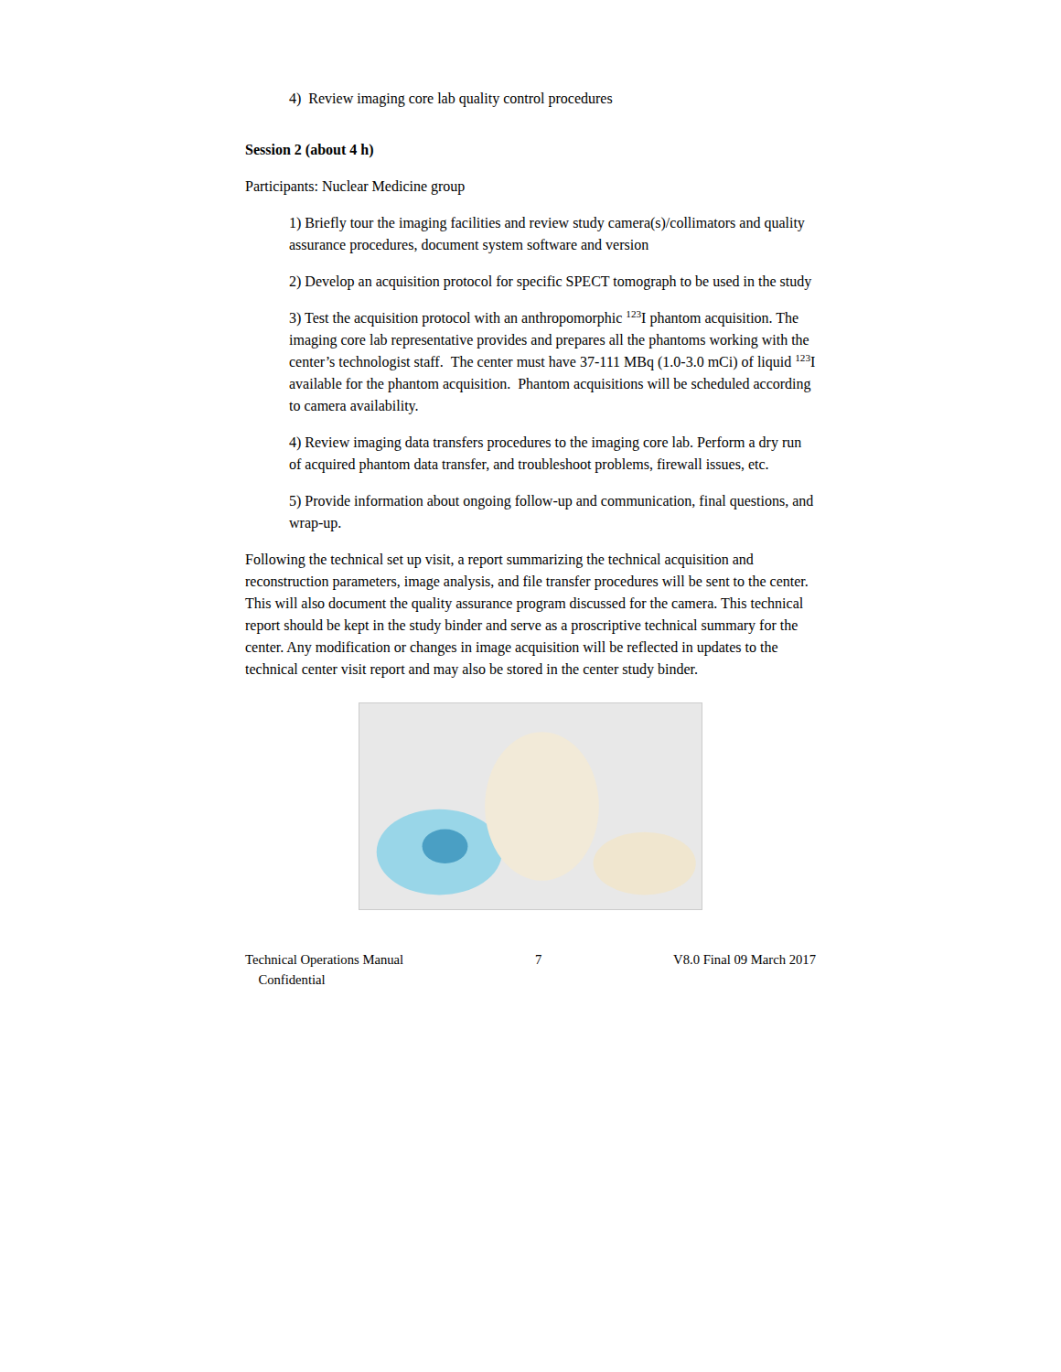4) Review imaging core lab quality control procedures
Session 2 (about 4 h)
Participants: Nuclear Medicine group
1) Briefly tour the imaging facilities and review study camera(s)/collimators and quality assurance procedures, document system software and version
2) Develop an acquisition protocol for specific SPECT tomograph to be used in the study
3) Test the acquisition protocol with an anthropomorphic 123I phantom acquisition. The imaging core lab representative provides and prepares all the phantoms working with the center’s technologist staff. The center must have 37-111 MBq (1.0-3.0 mCi) of liquid 123I available for the phantom acquisition. Phantom acquisitions will be scheduled according to camera availability.
4) Review imaging data transfers procedures to the imaging core lab. Perform a dry run of acquired phantom data transfer, and troubleshoot problems, firewall issues, etc.
5) Provide information about ongoing follow-up and communication, final questions, and wrap-up.
Following the technical set up visit, a report summarizing the technical acquisition and reconstruction parameters, image analysis, and file transfer procedures will be sent to the center. This will also document the quality assurance program discussed for the camera. This technical report should be kept in the study binder and serve as a proscriptive technical summary for the center. Any modification or changes in image acquisition will be reflected in updates to the technical center visit report and may also be stored in the center study binder.
Technical Operations Manual Confidential
7
V8.0 Final 09 March 2017